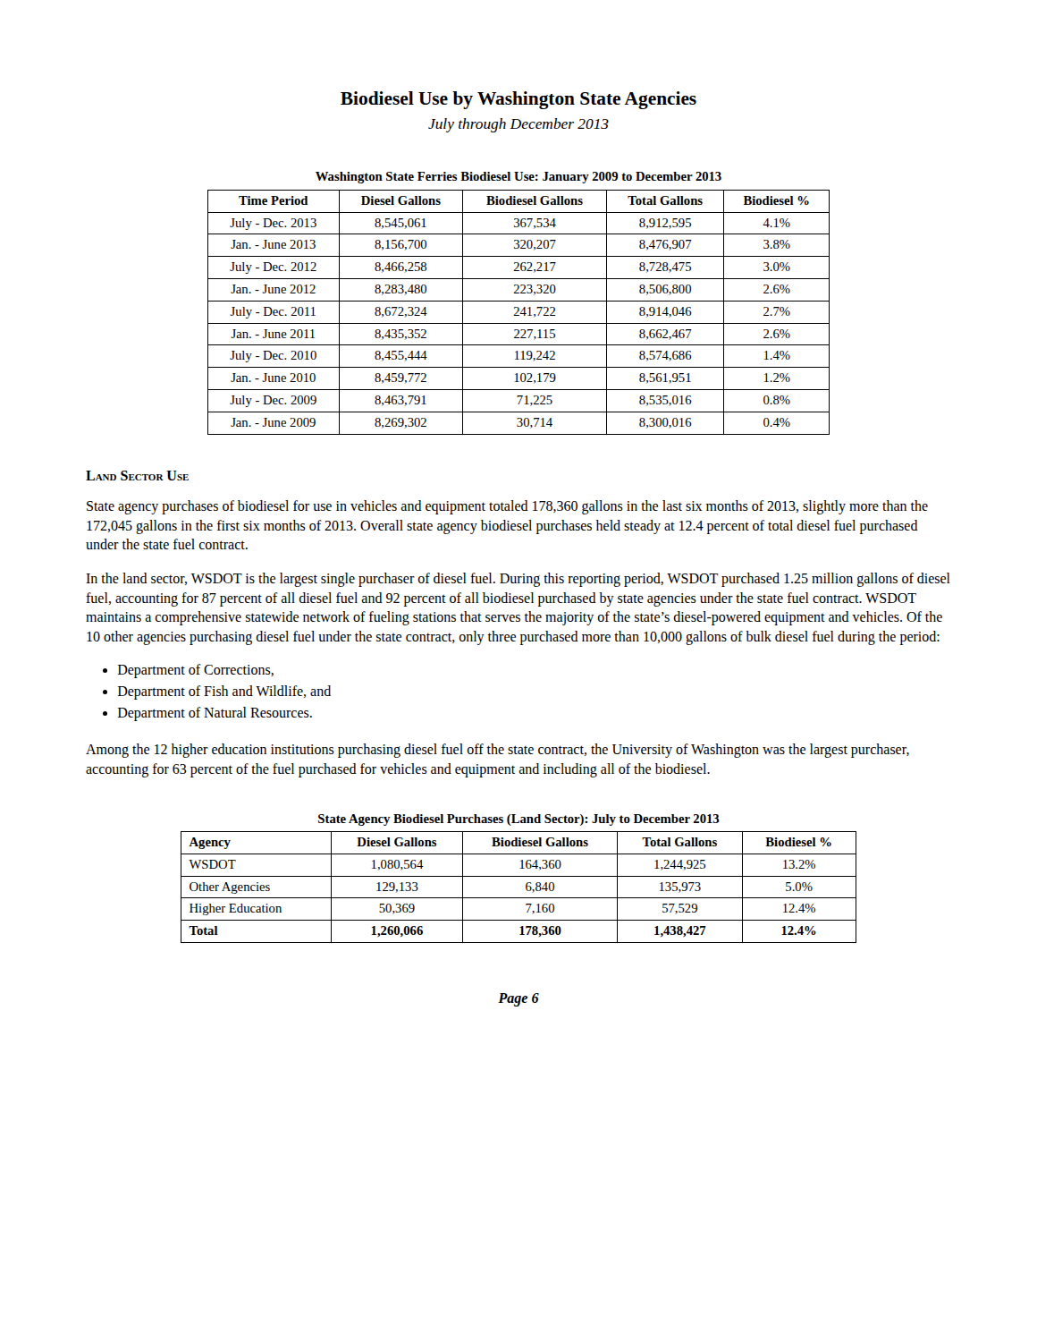Biodiesel Use by Washington State Agencies
July through December 2013
Washington State Ferries Biodiesel Use: January 2009 to December 2013
| Time Period | Diesel Gallons | Biodiesel Gallons | Total Gallons | Biodiesel % |
| --- | --- | --- | --- | --- |
| July - Dec. 2013 | 8,545,061 | 367,534 | 8,912,595 | 4.1% |
| Jan. - June 2013 | 8,156,700 | 320,207 | 8,476,907 | 3.8% |
| July - Dec. 2012 | 8,466,258 | 262,217 | 8,728,475 | 3.0% |
| Jan. - June 2012 | 8,283,480 | 223,320 | 8,506,800 | 2.6% |
| July - Dec. 2011 | 8,672,324 | 241,722 | 8,914,046 | 2.7% |
| Jan. - June 2011 | 8,435,352 | 227,115 | 8,662,467 | 2.6% |
| July - Dec. 2010 | 8,455,444 | 119,242 | 8,574,686 | 1.4% |
| Jan. - June 2010 | 8,459,772 | 102,179 | 8,561,951 | 1.2% |
| July - Dec. 2009 | 8,463,791 | 71,225 | 8,535,016 | 0.8% |
| Jan. - June 2009 | 8,269,302 | 30,714 | 8,300,016 | 0.4% |
Land Sector Use
State agency purchases of biodiesel for use in vehicles and equipment totaled 178,360 gallons in the last six months of 2013, slightly more than the 172,045 gallons in the first six months of 2013. Overall state agency biodiesel purchases held steady at 12.4 percent of total diesel fuel purchased under the state fuel contract.
In the land sector, WSDOT is the largest single purchaser of diesel fuel. During this reporting period, WSDOT purchased 1.25 million gallons of diesel fuel, accounting for 87 percent of all diesel fuel and 92 percent of all biodiesel purchased by state agencies under the state fuel contract. WSDOT maintains a comprehensive statewide network of fueling stations that serves the majority of the state’s diesel-powered equipment and vehicles. Of the 10 other agencies purchasing diesel fuel under the state contract, only three purchased more than 10,000 gallons of bulk diesel fuel during the period:
Department of Corrections,
Department of Fish and Wildlife, and
Department of Natural Resources.
Among the 12 higher education institutions purchasing diesel fuel off the state contract, the University of Washington was the largest purchaser, accounting for 63 percent of the fuel purchased for vehicles and equipment and including all of the biodiesel.
State Agency Biodiesel Purchases (Land Sector): July to December 2013
| Agency | Diesel Gallons | Biodiesel Gallons | Total Gallons | Biodiesel % |
| --- | --- | --- | --- | --- |
| WSDOT | 1,080,564 | 164,360 | 1,244,925 | 13.2% |
| Other Agencies | 129,133 | 6,840 | 135,973 | 5.0% |
| Higher Education | 50,369 | 7,160 | 57,529 | 12.4% |
| Total | 1,260,066 | 178,360 | 1,438,427 | 12.4% |
Page 6